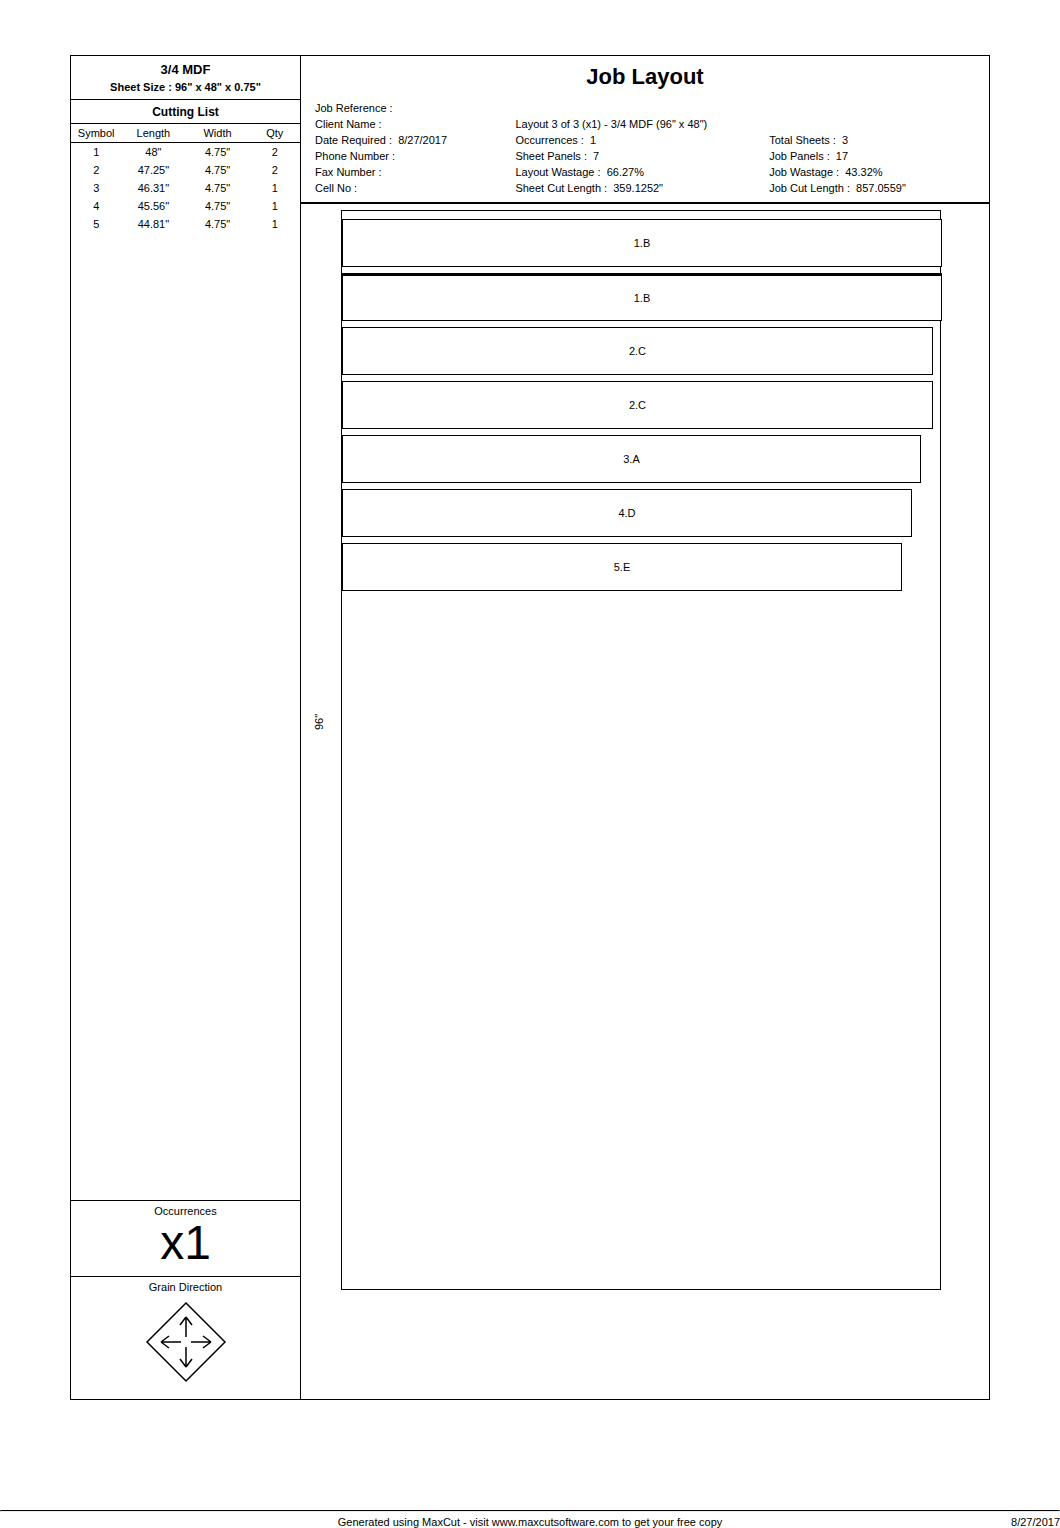3/4 MDF
Sheet Size : 96" x 48" x 0.75"
Cutting List
| Symbol | Length | Width | Qty |
| --- | --- | --- | --- |
| 1 | 48" | 4.75" | 2 |
| 2 | 47.25" | 4.75" | 2 |
| 3 | 46.31" | 4.75" | 1 |
| 4 | 45.56" | 4.75" | 1 |
| 5 | 44.81" | 4.75" | 1 |
Occurrences
x1
Grain Direction
Job Layout
| Job Reference : | | |
| Client Name : | Layout 3 of 3 (x1) - 3/4 MDF (96" x 48") |
| Date Required : 8/27/2017 | Occurrences : 1 | Total Sheets : 3 |
| Phone Number : | Sheet Panels : 7 | Job Panels : 17 |
| Fax Number : | Layout Wastage : 66.27% | Job Wastage : 43.32% |
| Cell No : | Sheet Cut Length : 359.1252" | Job Cut Length : 857.0559" |
48"
96"
1.B
1.B
2.C
2.C
3.A
4.D
5.E
Generated using MaxCut - visit www.maxcutsoftware.com to get your free copy
8/27/2017